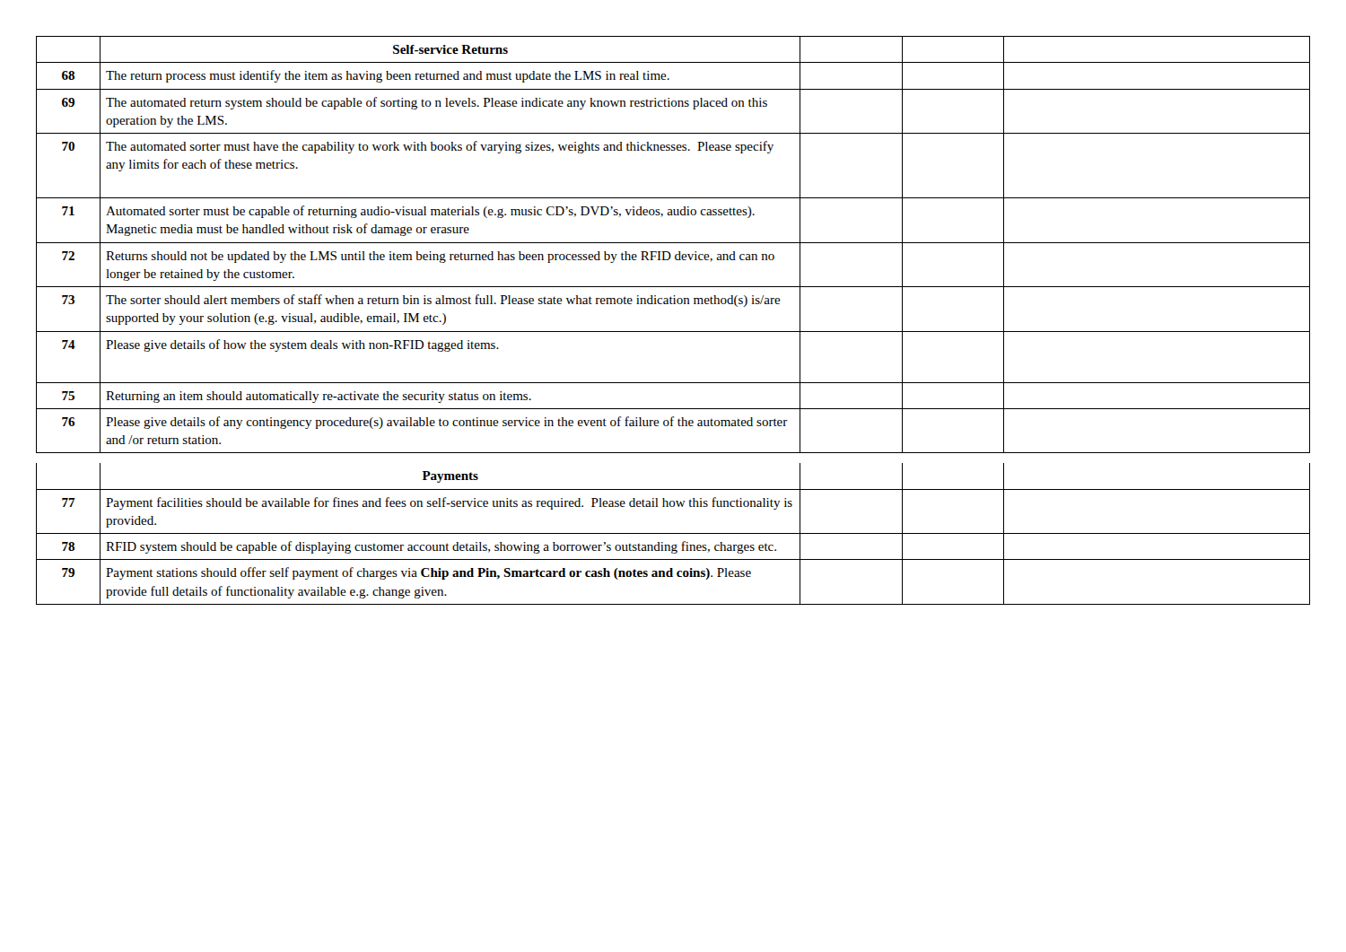| | Self-service Returns | | | |
| 68 | The return process must identify the item as having been returned and must update the LMS in real time. | | | |
| 69 | The automated return system should be capable of sorting to n levels. Please indicate any known restrictions placed on this operation by the LMS. | | | |
| 70 | The automated sorter must have the capability to work with books of varying sizes, weights and thicknesses. Please specify any limits for each of these metrics. | | | |
| 71 | Automated sorter must be capable of returning audio-visual materials (e.g. music CD’s, DVD’s, videos, audio cassettes). Magnetic media must be handled without risk of damage or erasure | | | |
| 72 | Returns should not be updated by the LMS until the item being returned has been processed by the RFID device, and can no longer be retained by the customer. | | | |
| 73 | The sorter should alert members of staff when a return bin is almost full. Please state what remote indication method(s) is/are supported by your solution (e.g. visual, audible, email, IM etc.) | | | |
| 74 | Please give details of how the system deals with non-RFID tagged items. | | | |
| 75 | Returning an item should automatically re-activate the security status on items. | | | |
| 76 | Please give details of any contingency procedure(s) available to continue service in the event of failure of the automated sorter and /or return station. | | | |
| | Payments | | | |
| 77 | Payment facilities should be available for fines and fees on self-service units as required. Please detail how this functionality is provided. | | | |
| 78 | RFID system should be capable of displaying customer account details, showing a borrower’s outstanding fines, charges etc. | | | |
| 79 | Payment stations should offer self payment of charges via Chip and Pin, Smartcard or cash (notes and coins) . Please provide full details of functionality available e.g. change given. | | | |